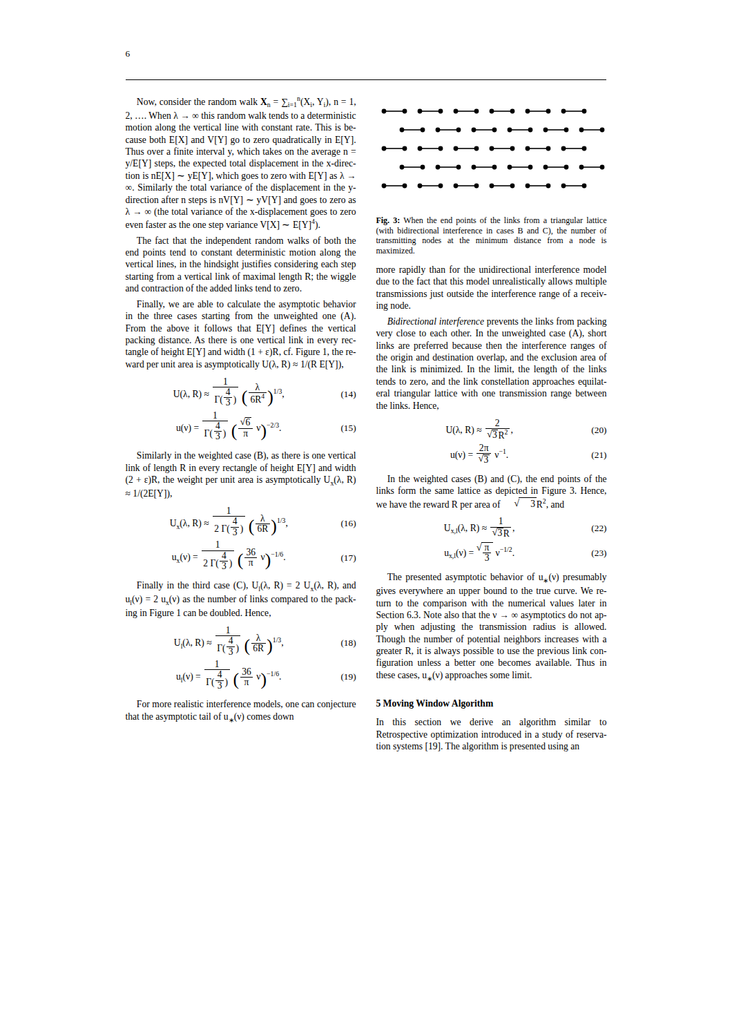6
Now, consider the random walk Xn = ∑i=1 n(Xi, Yi), n = 1, 2, …. When λ → ∞ this random walk tends to a deterministic motion along the vertical line with constant rate. This is because both E[X] and V[Y] go to zero quadratically in E[Y]. Thus over a finite interval y, which takes on the average n = y/E[Y] steps, the expected total displacement in the x-direction is nE[X] ∼ yE[Y], which goes to zero with E[Y] as λ → ∞. Similarly the total variance of the displacement in the y-direction after n steps is nV[Y] ∼ yV[Y] and goes to zero as λ → ∞ (the total variance of the x-displacement goes to zero even faster as the one step variance V[X] ∼ E[Y]4).
The fact that the independent random walks of both the end points tend to constant deterministic motion along the vertical lines, in the hindsight justifies considering each step starting from a vertical link of maximal length R; the wiggle and contraction of the added links tend to zero.
Finally, we are able to calculate the asymptotic behavior in the three cases starting from the unweighted one (A). From the above it follows that E[Y] defines the vertical packing distance. As there is one vertical link in every rectangle of height E[Y] and width (1 + ε)R, cf. Figure 1, the reward per unit area is asymptotically U(λ, R) ≈ 1/(R E[Y]),
U(λ, R) ≈ 1 Γ(43) (λ 6R4) 1/3,
(14)
u(ν) = 1 Γ(43) (6 π ν)−2/3.
(15)
Similarly in the weighted case (B), as there is one vertical link of length R in every rectangle of height E[Y] and width (2 + ε)R, the weight per unit area is asymptotically Ux(λ, R) ≈ 1/(2E[Y]),
Ux(λ, R) ≈ 12 Γ(43) (λ 6R) 1/3,
(16)
ux(ν) = 12 Γ(43) (36 π ν)−1/6.
(17)
Finally in the third case (C), Ul(λ, R) = 2 Ux(λ, R), and ul(ν) = 2 ux(ν) as the number of links compared to the packing in Figure 1 can be doubled. Hence,
Ul(λ, R) ≈ 1 Γ(43) (λ 6R) 1/3,
(18)
ul(ν) = 1 Γ(43) (36 π ν)−1/6.
(19)
For more realistic interference models, one can conjecture that the asymptotic tail of u∗(ν) comes down
Fig. 3: When the end points of the links from a triangular lattice (with bidirectional interference in cases B and C), the number of transmitting nodes at the minimum distance from a node is maximized.
more rapidly than for the unidirectional interference model due to the fact that this model unrealistically allows multiple transmissions just outside the interference range of a receiving node.
Bidirectional interference prevents the links from packing very close to each other. In the unweighted case (A), short links are preferred because then the interference ranges of the origin and destination overlap, and the exclusion area of the link is minimized. In the limit, the length of the links tends to zero, and the link constellation approaches equilateral triangular lattice with one transmission range between the links. Hence,
U(λ, R) ≈ 23 R2,
(20)
u(ν) = 2π 3 ν−1.
(21)
In the weighted cases (B) and (C), the end points of the links form the same lattice as depicted in Figure 3. Hence, we have the reward R per area of 3 R2, and
Ux,l(λ, R) ≈ 13 R,
(22)
ux,l(ν) = π 3 ν−1/2.
(23)
The presented asymptotic behavior of u∗(ν) presumably gives everywhere an upper bound to the true curve. We return to the comparison with the numerical values later in Section 6.3. Note also that the ν → ∞ asymptotics do not apply when adjusting the transmission radius is allowed. Though the number of potential neighbors increases with a greater R, it is always possible to use the previous link configuration unless a better one becomes available. Thus in these cases, u∗(ν) approaches some limit.
5 Moving Window Algorithm
In this section we derive an algorithm similar to Retrospective optimization introduced in a study of reservation systems [19]. The algorithm is presented using an